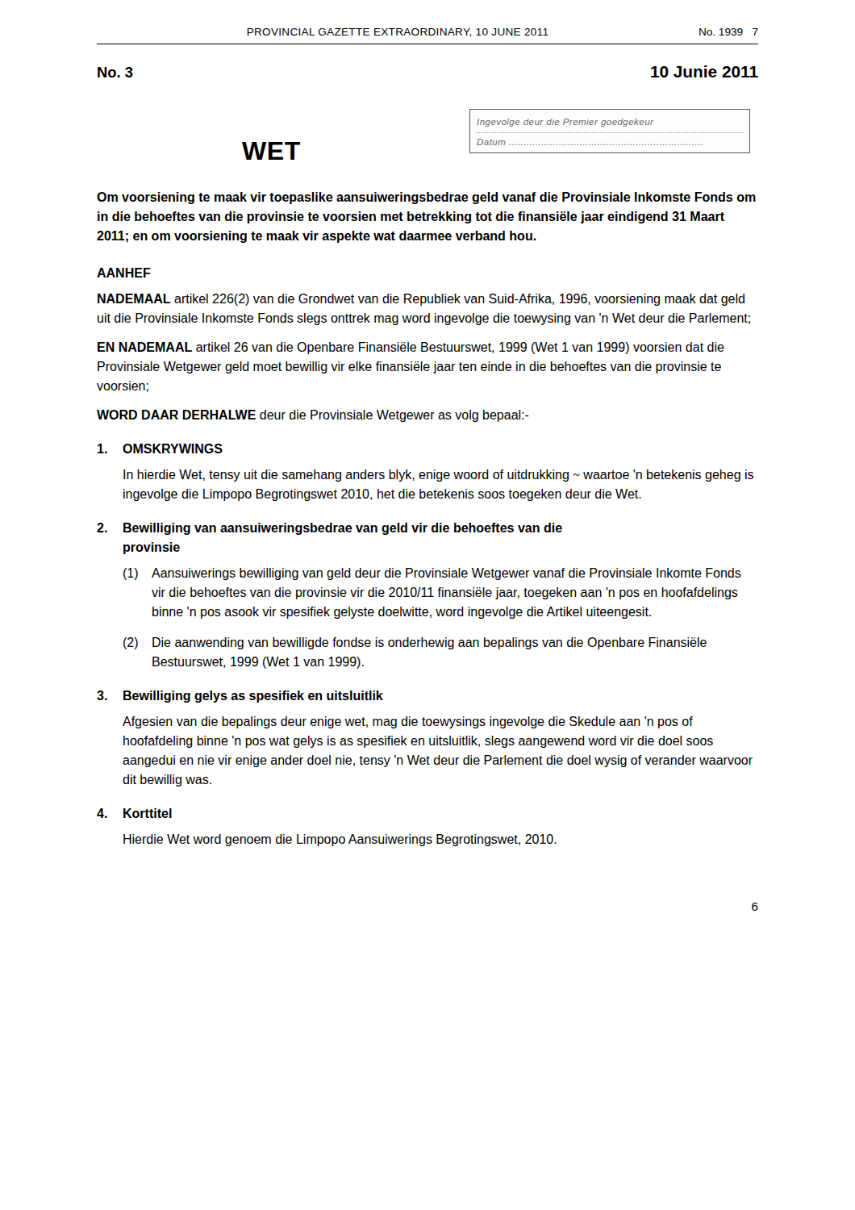PROVINCIAL GAZETTE EXTRAORDINARY, 10 JUNE 2011
No. 1939 7
No. 3
10 Junie 2011
Ingevolge deur die Premier goedgekeur
Datum ..................................................................
WET
Om voorsiening te maak vir toepaslike aansuiweringsbedrae geld vanaf die Provinsiale Inkomste Fonds om in die behoeftes van die provinsie te voorsien met betrekking tot die finansiële jaar eindigend 31 Maart 2011; en om voorsiening te maak vir aspekte wat daarmee verband hou.
AANHEF
NADEMAAL artikel 226(2) van die Grondwet van die Republiek van Suid-Afrika, 1996, voorsiening maak dat geld uit die Provinsiale Inkomste Fonds slegs onttrek mag word ingevolge die toewysing van 'n Wet deur die Parlement;
EN NADEMAAL artikel 26 van die Openbare Finansiële Bestuurswet, 1999 (Wet 1 van 1999) voorsien dat die Provinsiale Wetgewer geld moet bewillig vir elke finansiële jaar ten einde in die behoeftes van die provinsie te voorsien;
WORD DAAR DERHALWE deur die Provinsiale Wetgewer as volg bepaal:-
1.
OMSKRYWINGS
In hierdie Wet, tensy uit die samehang anders blyk, enige woord of uitdrukking ~ waartoe 'n betekenis geheg is ingevolge die Limpopo Begrotingswet 2010, het die betekenis soos toegeken deur die Wet.
2.
Bewilliging van aansuiweringsbedrae van geld vir die behoeftes van die
provinsie
(1)
Aansuiwerings bewilliging van geld deur die Provinsiale Wetgewer vanaf die Provinsiale Inkomte Fonds vir die behoeftes van die provinsie vir die 2010/11 finansiële jaar, toegeken aan 'n pos en hoofafdelings binne 'n pos asook vir spesifiek gelyste doelwitte, word ingevolge die Artikel uiteengesit.
(2)
Die aanwending van bewilligde fondse is onderhewig aan bepalings van die Openbare Finansiële Bestuurswet, 1999 (Wet 1 van 1999).
3.
Bewilliging gelys as spesifiek en uitsluitlik
Afgesien van die bepalings deur enige wet, mag die toewysings ingevolge die Skedule aan 'n pos of hoofafdeling binne 'n pos wat gelys is as spesifiek en uitsluitlik, slegs aangewend word vir die doel soos aangedui en nie vir enige ander doel nie, tensy 'n Wet deur die Parlement die doel wysig of verander waarvoor dit bewillig was.
4.
Korttitel
Hierdie Wet word genoem die Limpopo Aansuiwerings Begrotingswet, 2010.
6